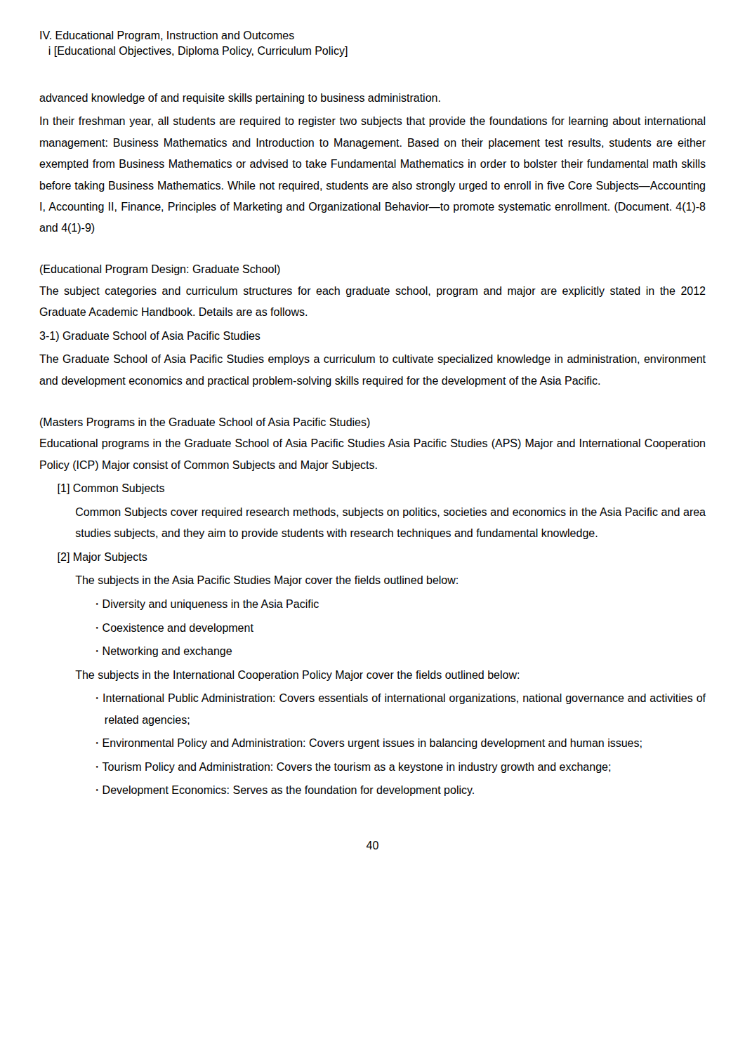IV. Educational Program, Instruction and Outcomes
i [Educational Objectives, Diploma Policy, Curriculum Policy]
advanced knowledge of and requisite skills pertaining to business administration.
In their freshman year, all students are required to register two subjects that provide the foundations for learning about international management: Business Mathematics and Introduction to Management. Based on their placement test results, students are either exempted from Business Mathematics or advised to take Fundamental Mathematics in order to bolster their fundamental math skills before taking Business Mathematics. While not required, students are also strongly urged to enroll in five Core Subjects—Accounting I, Accounting II, Finance, Principles of Marketing and Organizational Behavior—to promote systematic enrollment. (Document. 4(1)-8 and 4(1)-9)
(Educational Program Design: Graduate School)
The subject categories and curriculum structures for each graduate school, program and major are explicitly stated in the 2012 Graduate Academic Handbook. Details are as follows.
3-1) Graduate School of Asia Pacific Studies
The Graduate School of Asia Pacific Studies employs a curriculum to cultivate specialized knowledge in administration, environment and development economics and practical problem-solving skills required for the development of the Asia Pacific.
(Masters Programs in the Graduate School of Asia Pacific Studies)
Educational programs in the Graduate School of Asia Pacific Studies Asia Pacific Studies (APS) Major and International Cooperation Policy (ICP) Major consist of Common Subjects and Major Subjects.
[1] Common Subjects
Common Subjects cover required research methods, subjects on politics, societies and economics in the Asia Pacific and area studies subjects, and they aim to provide students with research techniques and fundamental knowledge.
[2] Major Subjects
The subjects in the Asia Pacific Studies Major cover the fields outlined below:
・Diversity and uniqueness in the Asia Pacific
・Coexistence and development
・Networking and exchange
The subjects in the International Cooperation Policy Major cover the fields outlined below:
・International Public Administration: Covers essentials of international organizations, national governance and activities of related agencies;
・Environmental Policy and Administration: Covers urgent issues in balancing development and human issues;
・Tourism Policy and Administration: Covers the tourism as a keystone in industry growth and exchange;
・Development Economics: Serves as the foundation for development policy.
40